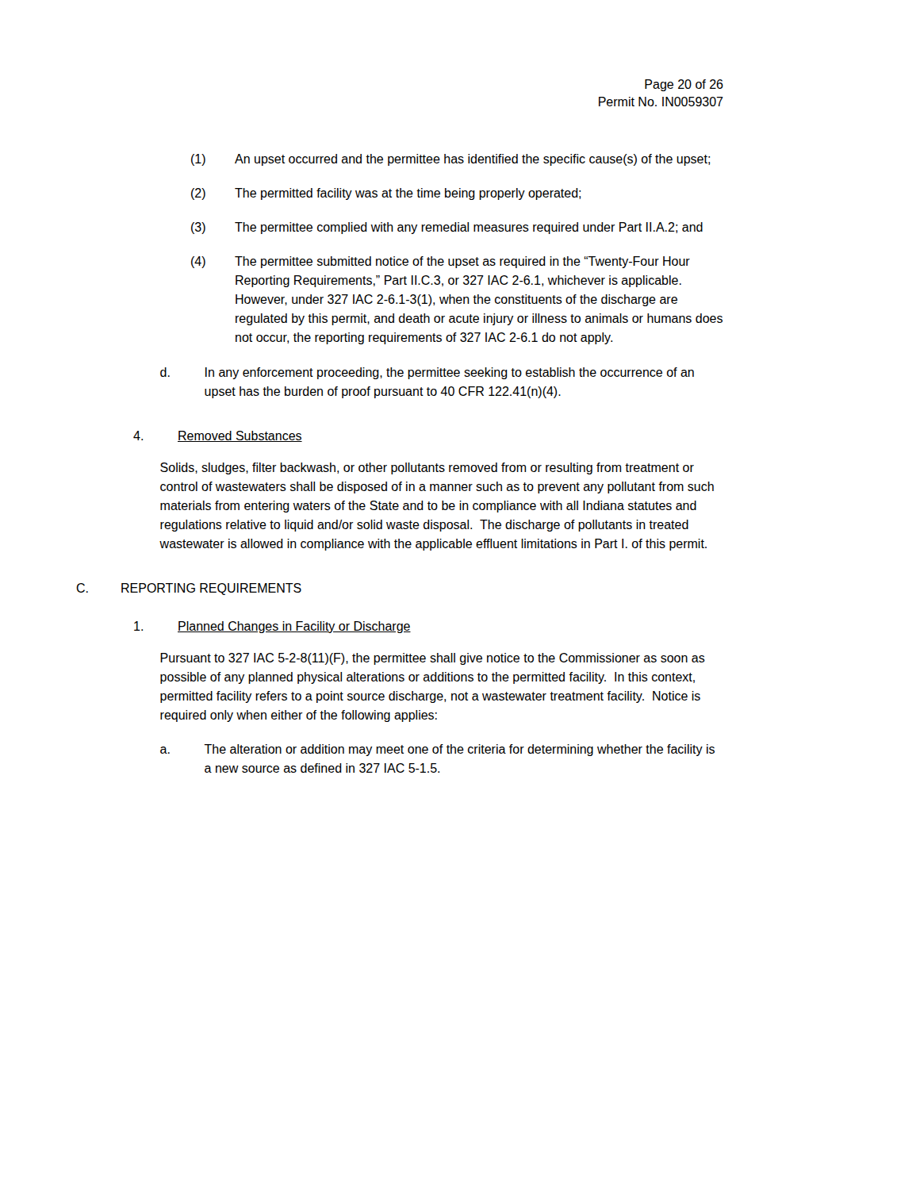Page 20 of 26
Permit No. IN0059307
(1)
An upset occurred and the permittee has identified the specific cause(s) of the upset;
(2)
The permitted facility was at the time being properly operated;
(3)
The permittee complied with any remedial measures required under Part II.A.2; and
(4)
The permittee submitted notice of the upset as required in the “Twenty-Four Hour Reporting Requirements,” Part II.C.3, or 327 IAC 2-6.1, whichever is applicable. However, under 327 IAC 2-6.1-3(1), when the constituents of the discharge are regulated by this permit, and death or acute injury or illness to animals or humans does not occur, the reporting requirements of 327 IAC 2-6.1 do not apply.
d.
In any enforcement proceeding, the permittee seeking to establish the occurrence of an upset has the burden of proof pursuant to 40 CFR 122.41(n)(4).
4.
Removed Substances
Solids, sludges, filter backwash, or other pollutants removed from or resulting from treatment or control of wastewaters shall be disposed of in a manner such as to prevent any pollutant from such materials from entering waters of the State and to be in compliance with all Indiana statutes and regulations relative to liquid and/or solid waste disposal. The discharge of pollutants in treated wastewater is allowed in compliance with the applicable effluent limitations in Part I. of this permit.
C.
REPORTING REQUIREMENTS
1.
Planned Changes in Facility or Discharge
Pursuant to 327 IAC 5-2-8(11)(F), the permittee shall give notice to the Commissioner as soon as possible of any planned physical alterations or additions to the permitted facility. In this context, permitted facility refers to a point source discharge, not a wastewater treatment facility. Notice is required only when either of the following applies:
a.
The alteration or addition may meet one of the criteria for determining whether the facility is a new source as defined in 327 IAC 5-1.5.